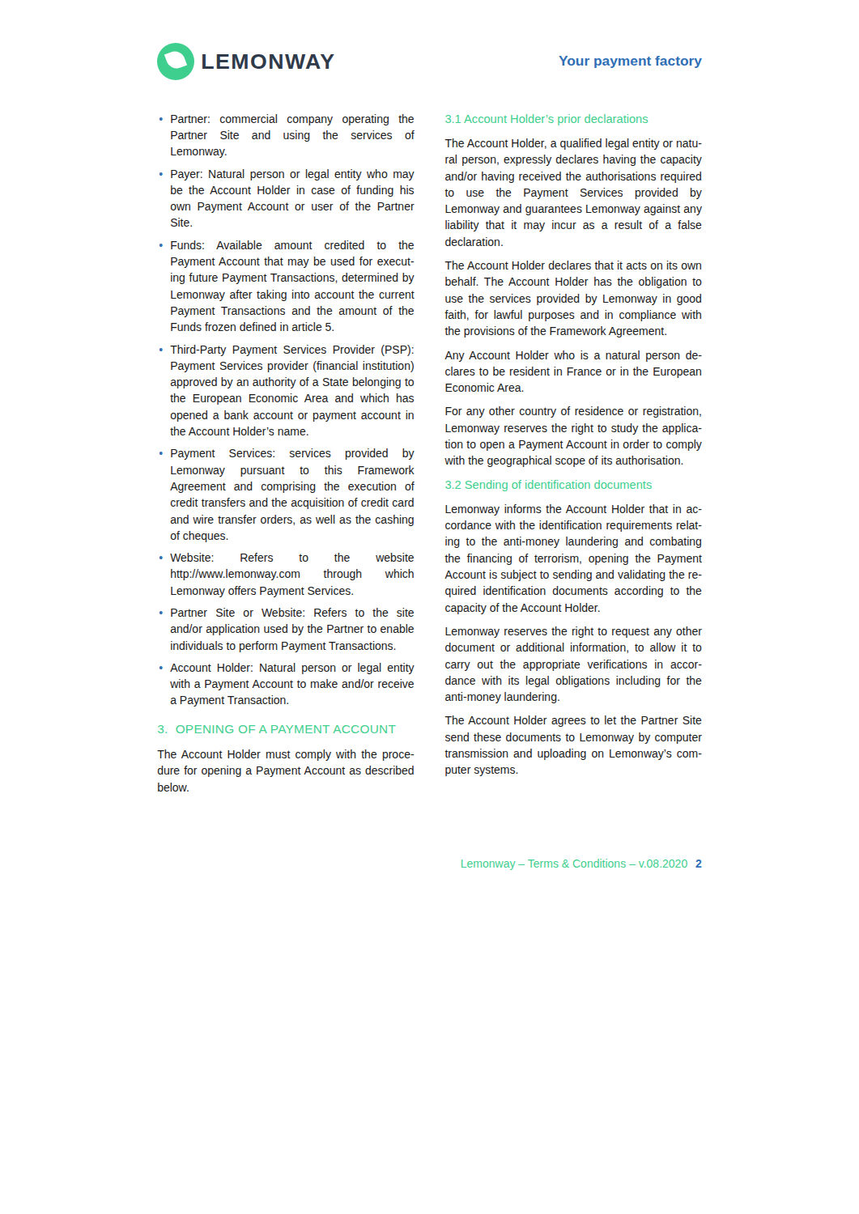LEMONWAY
Your payment factory
Partner: commercial company operating the Partner Site and using the services of Lemonway.
Payer: Natural person or legal entity who may be the Account Holder in case of funding his own Payment Account or user of the Partner Site.
Funds: Available amount credited to the Payment Account that may be used for executing future Payment Transactions, determined by Lemonway after taking into account the current Payment Transactions and the amount of the Funds frozen defined in article 5.
Third-Party Payment Services Provider (PSP): Payment Services provider (financial institution) approved by an authority of a State belonging to the European Economic Area and which has opened a bank account or payment account in the Account Holder’s name.
Payment Services: services provided by Lemonway pursuant to this Framework Agreement and comprising the execution of credit transfers and the acquisition of credit card and wire transfer orders, as well as the cashing of cheques.
Website: Refers to the website http://www.lemonway.com through which Lemonway offers Payment Services.
Partner Site or Website: Refers to the site and/or application used by the Partner to enable individuals to perform Payment Transactions.
Account Holder: Natural person or legal entity with a Payment Account to make and/or receive a Payment Transaction.
3. OPENING OF A PAYMENT ACCOUNT
The Account Holder must comply with the procedure for opening a Payment Account as described below.
3.1 Account Holder’s prior declarations
The Account Holder, a qualified legal entity or natural person, expressly declares having the capacity and/or having received the authorisations required to use the Payment Services provided by Lemonway and guarantees Lemonway against any liability that it may incur as a result of a false declaration.
The Account Holder declares that it acts on its own behalf. The Account Holder has the obligation to use the services provided by Lemonway in good faith, for lawful purposes and in compliance with the provisions of the Framework Agreement.
Any Account Holder who is a natural person declares to be resident in France or in the European Economic Area.
For any other country of residence or registration, Lemonway reserves the right to study the application to open a Payment Account in order to comply with the geographical scope of its authorisation.
3.2 Sending of identification documents
Lemonway informs the Account Holder that in accordance with the identification requirements relating to the anti-money laundering and combating the financing of terrorism, opening the Payment Account is subject to sending and validating the required identification documents according to the capacity of the Account Holder.
Lemonway reserves the right to request any other document or additional information, to allow it to carry out the appropriate verifications in accordance with its legal obligations including for the anti-money laundering.
The Account Holder agrees to let the Partner Site send these documents to Lemonway by computer transmission and uploading on Lemonway’s computer systems.
Lemonway – Terms & Conditions – v.08.2020 2